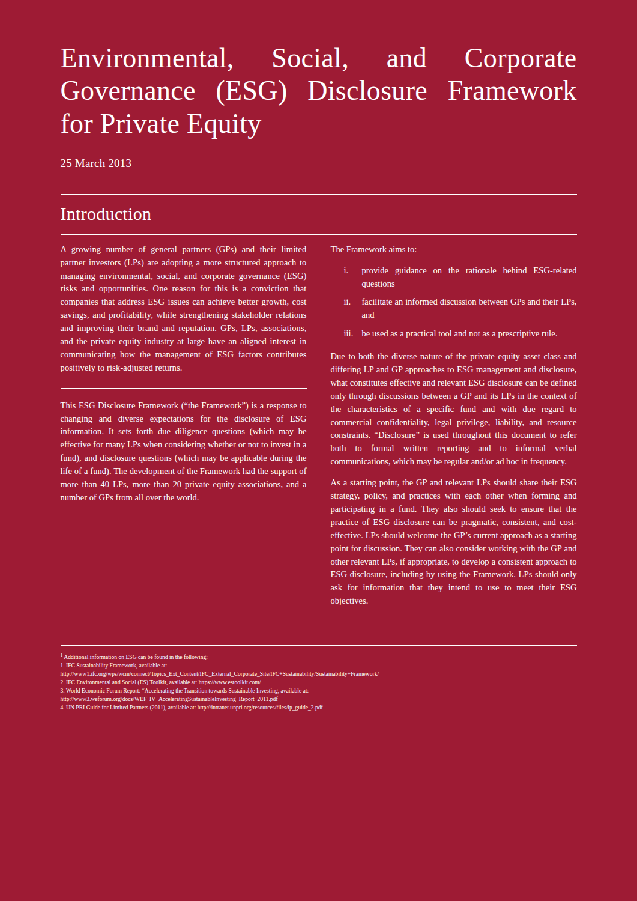Environmental, Social, and Corporate Governance (ESG) Disclosure Framework for Private Equity
25 March 2013
Introduction
A growing number of general partners (GPs) and their limited partner investors (LPs) are adopting a more structured approach to managing environmental, social, and corporate governance (ESG) risks and opportunities. One reason for this is a conviction that companies that address ESG issues can achieve better growth, cost savings, and profitability, while strengthening stakeholder relations and improving their brand and reputation. GPs, LPs, associations, and the private equity industry at large have an aligned interest in communicating how the management of ESG factors contributes positively to risk-adjusted returns.
This ESG Disclosure Framework (“the Framework”) is a response to changing and diverse expectations for the disclosure of ESG information. It sets forth due diligence questions (which may be effective for many LPs when considering whether or not to invest in a fund), and disclosure questions (which may be applicable during the life of a fund). The development of the Framework had the support of more than 40 LPs, more than 20 private equity associations, and a number of GPs from all over the world.
The Framework aims to:
provide guidance on the rationale behind ESG-related questions
facilitate an informed discussion between GPs and their LPs, and
be used as a practical tool and not as a prescriptive rule.
Due to both the diverse nature of the private equity asset class and differing LP and GP approaches to ESG management and disclosure, what constitutes effective and relevant ESG disclosure can be defined only through discussions between a GP and its LPs in the context of the characteristics of a specific fund and with due regard to commercial confidentiality, legal privilege, liability, and resource constraints. “Disclosure” is used throughout this document to refer both to formal written reporting and to informal verbal communications, which may be regular and/or ad hoc in frequency.
As a starting point, the GP and relevant LPs should share their ESG strategy, policy, and practices with each other when forming and participating in a fund. They also should seek to ensure that the practice of ESG disclosure can be pragmatic, consistent, and cost-effective. LPs should welcome the GP’s current approach as a starting point for discussion. They can also consider working with the GP and other relevant LPs, if appropriate, to develop a consistent approach to ESG disclosure, including by using the Framework. LPs should only ask for information that they intend to use to meet their ESG objectives.
1 Additional information on ESG can be found in the following:
1. IFC Sustainability Framework, available at:
http://www1.ifc.org/wps/wcm/connect/Topics_Ext_Content/IFC_External_Corporate_Site/IFC+Sustainability/Sustainability+Framework/
2. IFC Environmental and Social (ES) Toolkit, available at: https://www.estoolkit.com/
3. World Economic Forum Report: “Accelerating the Transition towards Sustainable Investing, available at:
http://www3.weforum.org/docs/WEF_IV_AcceleratingSustainableInvesting_Report_2011.pdf
4. UN PRI Guide for Limited Partners (2011), available at: http://intranet.unpri.org/resources/files/lp_guide_2.pdf